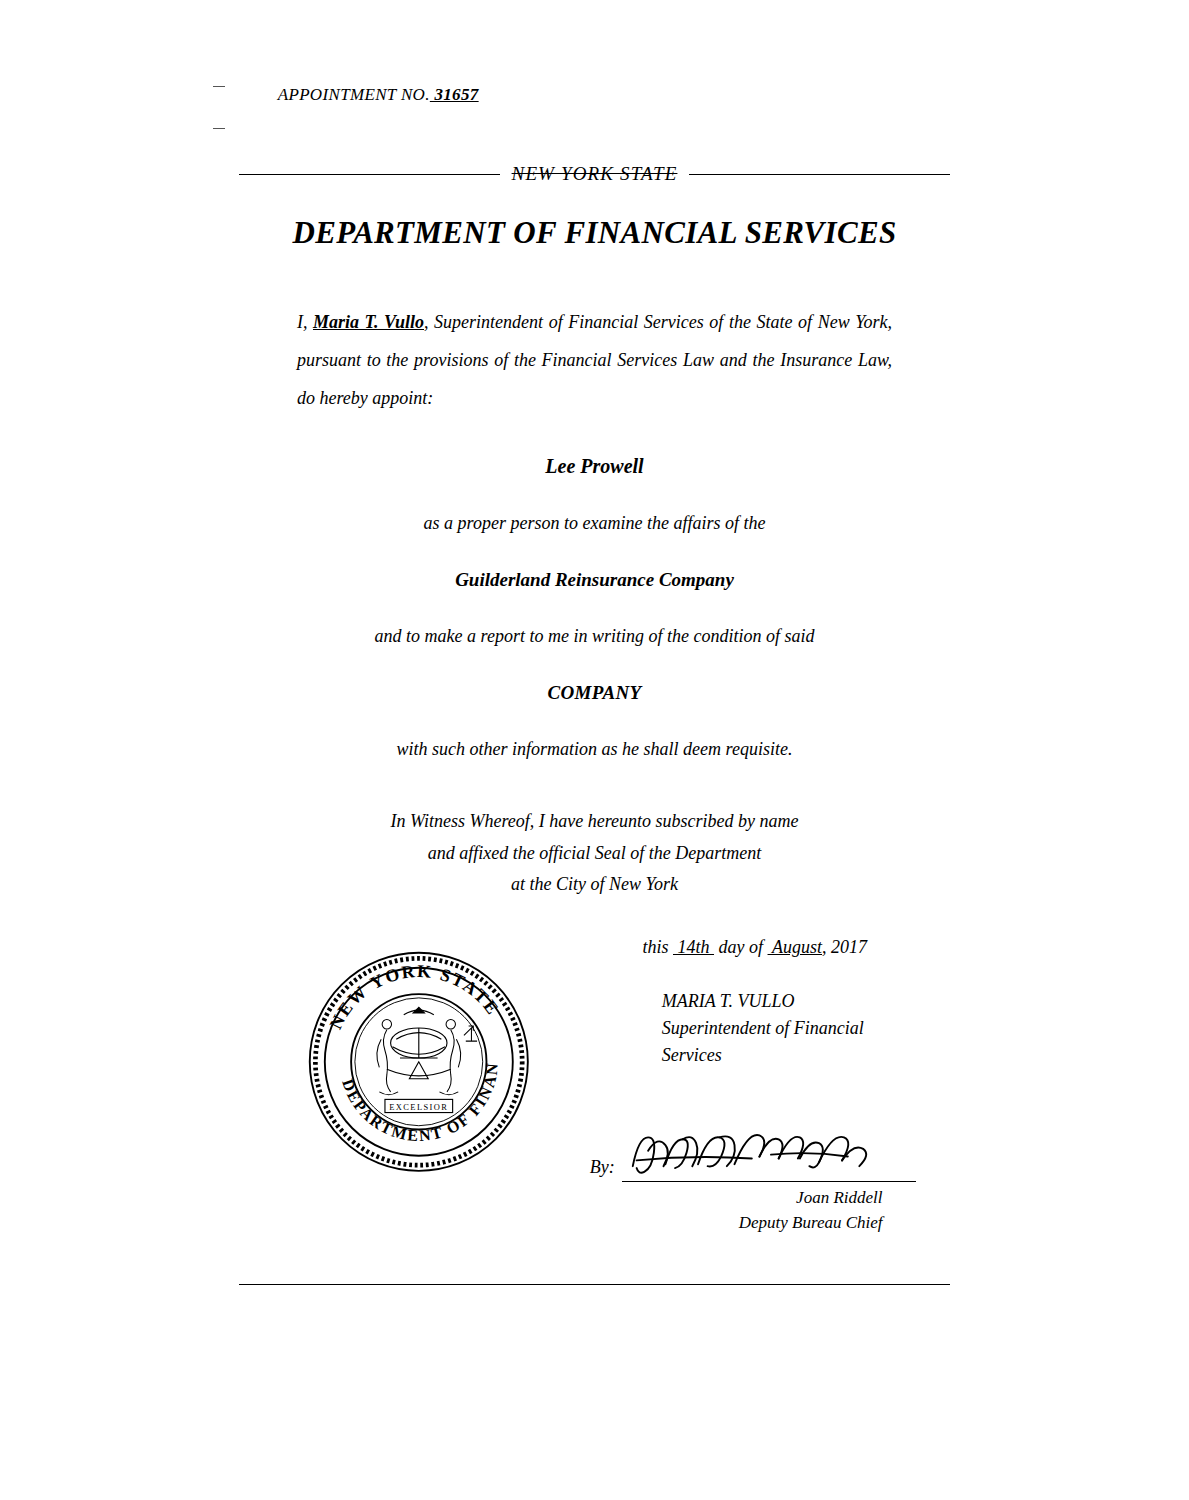APPOINTMENT NO. 31657
NEW YORK STATE
DEPARTMENT OF FINANCIAL SERVICES
I, Maria T. Vullo, Superintendent of Financial Services of the State of New York, pursuant to the provisions of the Financial Services Law and the Insurance Law, do hereby appoint:
Lee Prowell
as a proper person to examine the affairs of the
Guilderland Reinsurance Company
and to make a report to me in writing of the condition of said
COMPANY
with such other information as he shall deem requisite.
In Witness Whereof, I have hereunto subscribed by name
and affixed the official Seal of the Department
at the City of New York
NEW YORK STATE DEPARTMENT OF FINANCIAL SERVICES EXCELSIOR
this 14th day of August, 2017
MARIA T. VULLO
Superintendent of Financial Services
By:
Joan Riddell
Deputy Bureau Chief